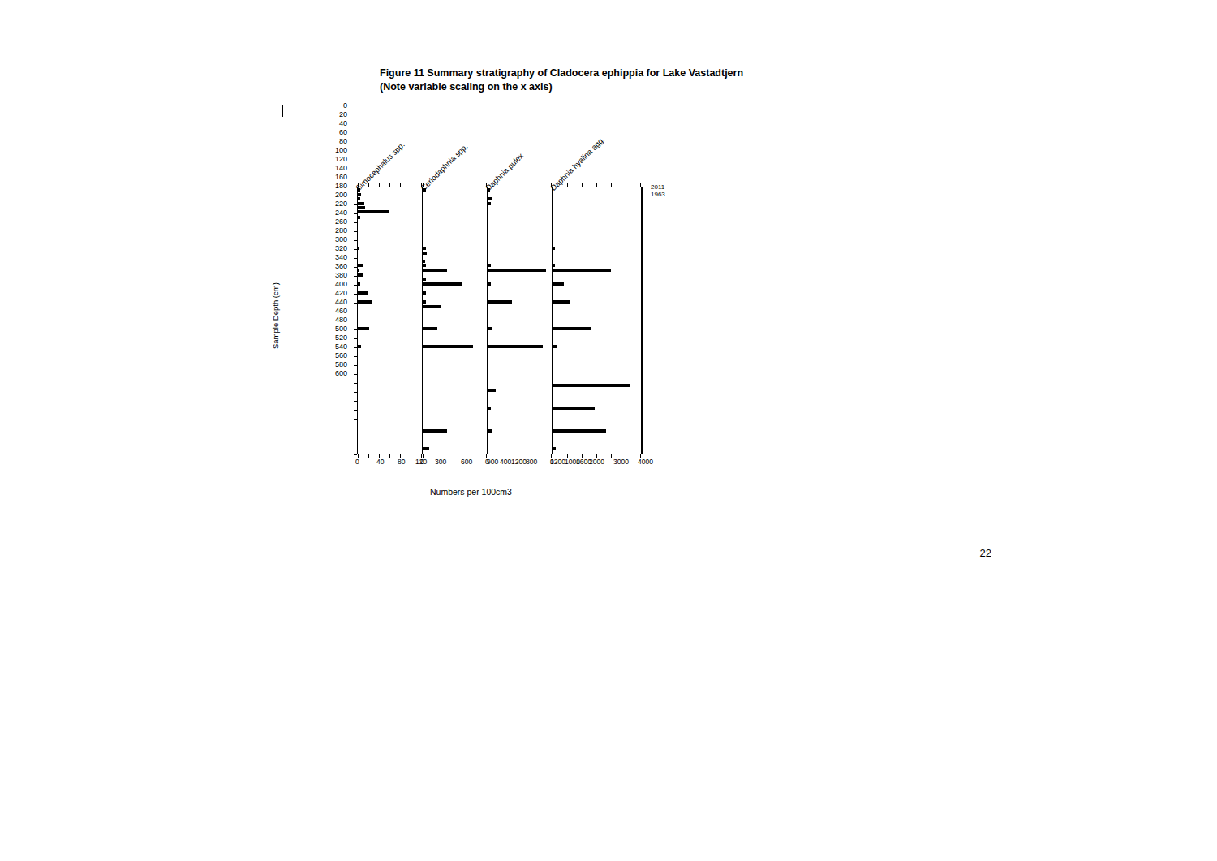Figure 11 Summary stratigraphy of Cladocera ephippia for Lake Vastadtjern
(Note variable scaling on the x axis)
Sample Depth (cm)
Numbers per 100cm3
Simocephalus spp.
Ceriodaphnia spp.
Daphnia pulex
Daphnia hyalina agg.
2011
1963
0
20
40
60
80
100
120
140
160
180
200
220
240
260
280
300
320
340
360
380
400
420
440
460
480
500
520
540
560
580
600
0
40
80
120
0
300
600
900
1200
0
400
800
1200
1600
0
1000
2000
3000
4000
22